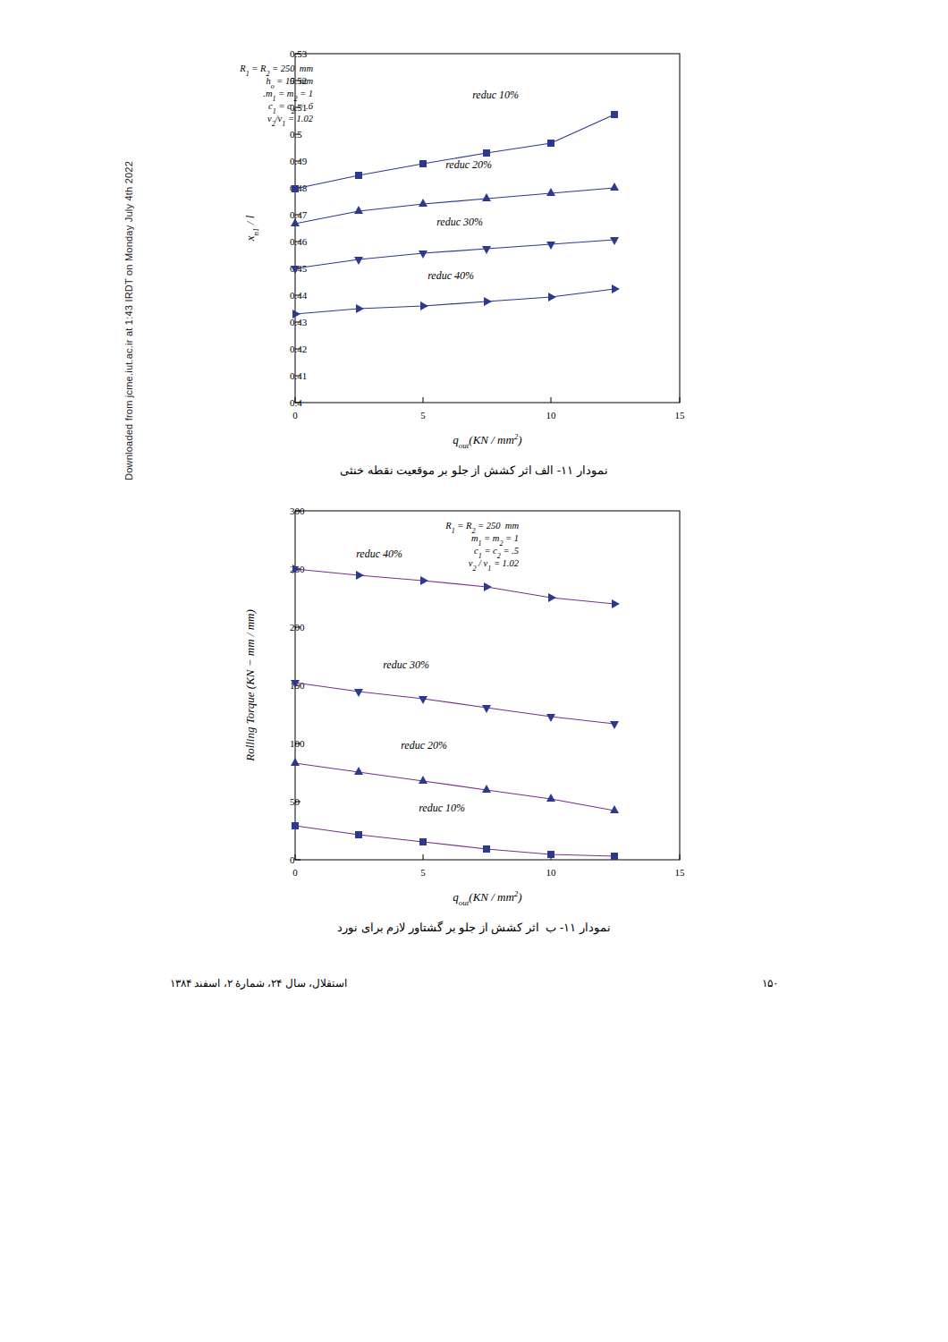Downloaded from jcme.iut.ac.ir at 1:43 IRDT on Monday July 4th 2022
0.53 0.52 0.51 0.5 0.49 0.48 0.47 0.46 0.45 0.44 0.43 0.42 0.41 0.4 0 5 10 15 qout(KN / mm2) xn1 / l R1 = R2 = 250 mm ho = 15 mm m1 = m2 = 1. c1 = c2 = .6 v2/v1 = 1.02 reduc 10% reduc 20% reduc 30% reduc 40%
نمودار ۱۱- الف اثر کشش از جلو بر موقعیت نقطه خنثی
300 250 200 150 100 50 0 0 5 10 15 qout(KN / mm2) Rolling Torque (KN − mm / mm) R1 = R2 = 250 mm m1 = m2 = 1 c1 = c2 = .5 v2 / v1 = 1.02 reduc 40% reduc 30% reduc 20% reduc 10%
نمودار ۱۱- ب اثر کشش از جلو بر گشتاور لازم برای نورد
۱۵۰ استقلال، سال ۲۴، شمارۀ ۲، اسفند ۱۳۸۴